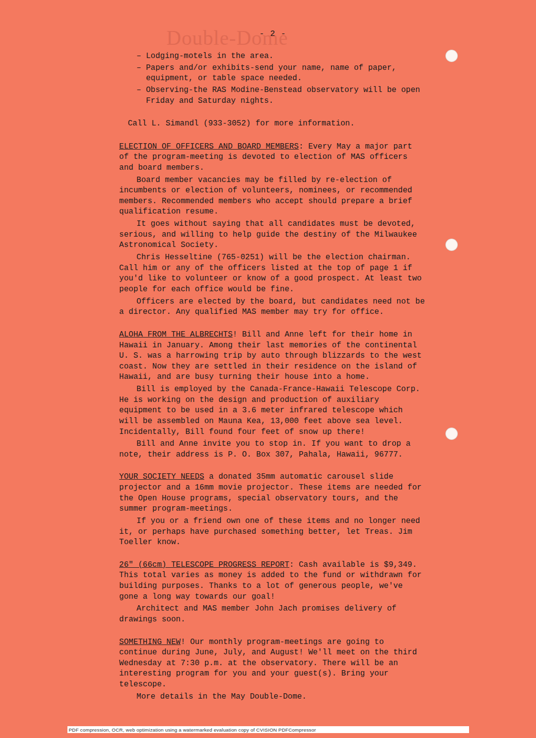Double-Dome
- 2 -
Lodging-motels in the area.
Papers and/or exhibits-send your name, name of paper, equipment, or table space needed.
Observing-the RAS Modine-Benstead observatory will be open Friday and Saturday nights.
Call L. Simandl (933-3052) for more information.
ELECTION OF OFFICERS AND BOARD MEMBERS: Every May a major part of the program-meeting is devoted to election of MAS officers and board members.
Board member vacancies may be filled by re-election of incumbents or election of volunteers, nominees, or recommended members. Recommended members who accept should prepare a brief qualification resume.
It goes without saying that all candidates must be devoted, serious, and willing to help guide the destiny of the Milwaukee Astronomical Society.
Chris Hesseltine (765-0251) will be the election chairman. Call him or any of the officers listed at the top of page 1 if you'd like to volunteer or know of a good prospect. At least two people for each office would be fine.
Officers are elected by the board, but candidates need not be a director. Any qualified MAS member may try for office.
ALOHA FROM THE ALBRECHTS! Bill and Anne left for their home in Hawaii in January. Among their last memories of the continental U. S. was a harrowing trip by auto through blizzards to the west coast. Now they are settled in their residence on the island of Hawaii, and are busy turning their house into a home.
Bill is employed by the Canada-France-Hawaii Telescope Corp. He is working on the design and production of auxiliary equipment to be used in a 3.6 meter infrared telescope which will be assembled on Mauna Kea, 13,000 feet above sea level. Incidentally, Bill found four feet of snow up there!
Bill and Anne invite you to stop in. If you want to drop a note, their address is P. O. Box 307, Pahala, Hawaii, 96777.
YOUR SOCIETY NEEDS a donated 35mm automatic carousel slide projector and a 16mm movie projector. These items are needed for the Open House programs, special observatory tours, and the summer program-meetings.
If you or a friend own one of these items and no longer need it, or perhaps have purchased something better, let Treas. Jim Toeller know.
26" (66cm) TELESCOPE PROGRESS REPORT: Cash available is $9,349. This total varies as money is added to the fund or withdrawn for building purposes. Thanks to a lot of generous people, we've gone a long way towards our goal!
Architect and MAS member John Jach promises delivery of drawings soon.
SOMETHING NEW! Our monthly program-meetings are going to continue during June, July, and August! We'll meet on the third Wednesday at 7:30 p.m. at the observatory. There will be an interesting program for you and your guest(s). Bring your telescope.
More details in the May Double-Dome.
PDF compression, OCR, web optimization using a watermarked evaluation copy of CVISION PDFCompressor